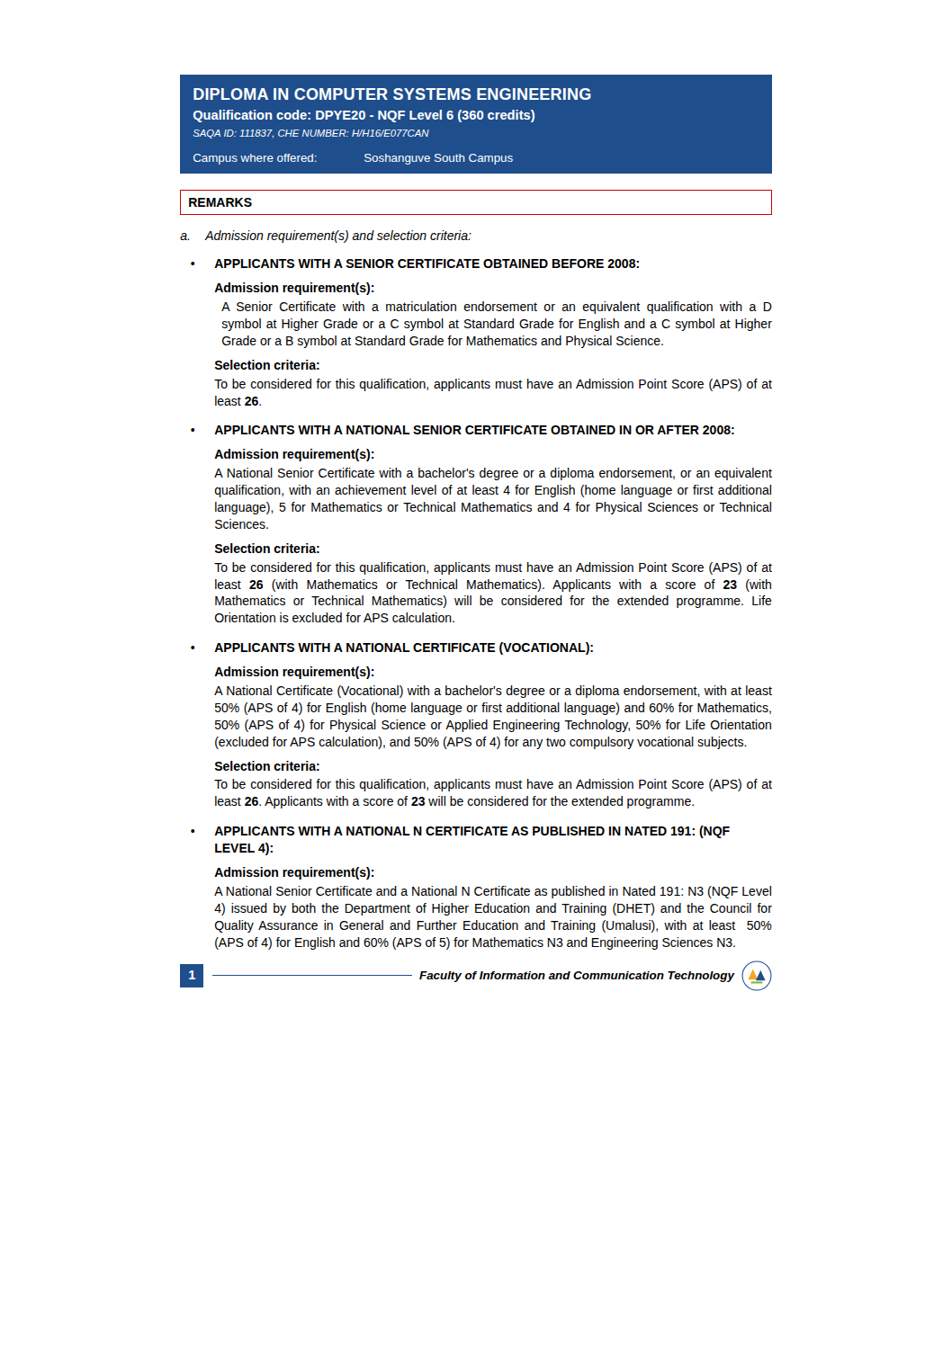DIPLOMA IN COMPUTER SYSTEMS ENGINEERING
Qualification code: DPYE20 - NQF Level 6 (360 credits)
SAQA ID: 111837, CHE NUMBER: H/H16/E077CAN
Campus where offered: Soshanguve South Campus
REMARKS
a.
Admission requirement(s) and selection criteria:
•
APPLICANTS WITH A SENIOR CERTIFICATE OBTAINED BEFORE 2008:
Admission requirement(s):
A Senior Certificate with a matriculation endorsement or an equivalent qualification with a D symbol at Higher Grade or a C symbol at Standard Grade for English and a C symbol at Higher Grade or a B symbol at Standard Grade for Mathematics and Physical Science.
Selection criteria:
To be considered for this qualification, applicants must have an Admission Point Score (APS) of at least 26.
•
APPLICANTS WITH A NATIONAL SENIOR CERTIFICATE OBTAINED IN OR AFTER 2008:
Admission requirement(s):
A National Senior Certificate with a bachelor's degree or a diploma endorsement, or an equivalent qualification, with an achievement level of at least 4 for English (home language or first additional language), 5 for Mathematics or Technical Mathematics and 4 for Physical Sciences or Technical Sciences.
Selection criteria:
To be considered for this qualification, applicants must have an Admission Point Score (APS) of at least 26 (with Mathematics or Technical Mathematics). Applicants with a score of 23 (with Mathematics or Technical Mathematics) will be considered for the extended programme. Life Orientation is excluded for APS calculation.
•
APPLICANTS WITH A NATIONAL CERTIFICATE (VOCATIONAL):
Admission requirement(s):
A National Certificate (Vocational) with a bachelor's degree or a diploma endorsement, with at least 50% (APS of 4) for English (home language or first additional language) and 60% for Mathematics, 50% (APS of 4) for Physical Science or Applied Engineering Technology, 50% for Life Orientation (excluded for APS calculation), and 50% (APS of 4) for any two compulsory vocational subjects.
Selection criteria:
To be considered for this qualification, applicants must have an Admission Point Score (APS) of at least 26. Applicants with a score of 23 will be considered for the extended programme.
•
APPLICANTS WITH A NATIONAL N CERTIFICATE AS PUBLISHED IN NATED 191: (NQF LEVEL 4):
Admission requirement(s):
A National Senior Certificate and a National N Certificate as published in Nated 191: N3 (NQF Level 4) issued by both the Department of Higher Education and Training (DHET) and the Council for Quality Assurance in General and Further Education and Training (Umalusi), with at least 50% (APS of 4) for English and 60% (APS of 5) for Mathematics N3 and Engineering Sciences N3.
1
Faculty of Information and Communication Technology